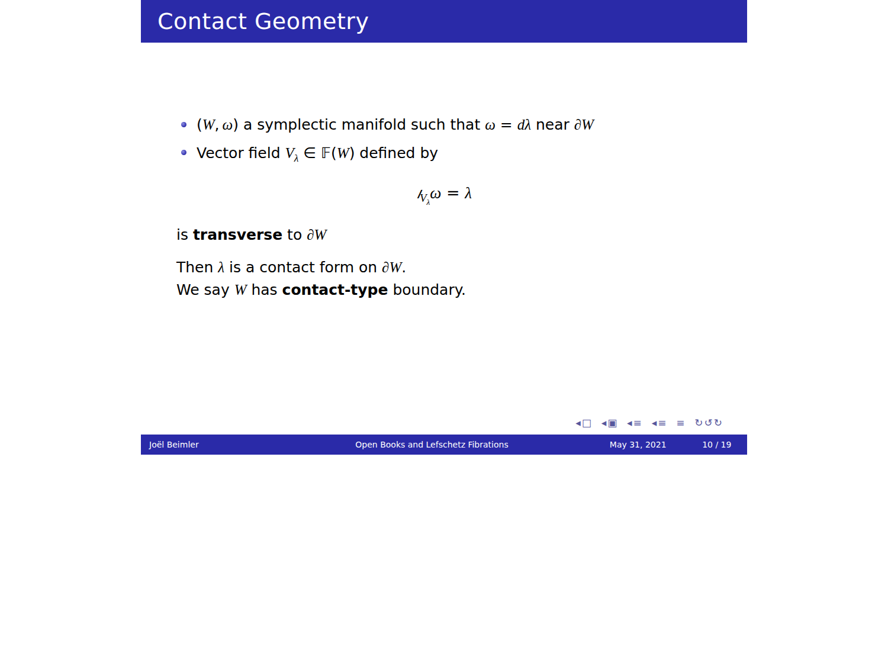Contact Geometry
(W, ω) a symplectic manifold such that ω = dλ near ∂W
Vector field Vλ ∈ 𝔽(W) defined by
𝚤Vλω = λ
is transverse to ∂W
Then λ is a contact form on ∂W.
We say W has contact-type boundary.
◂□ ◂▣ ◂≡ ◂≡ ≡ ↻↺↻
Joël Beimler
Open Books and Lefschetz Fibrations
May 31, 2021
10 / 19